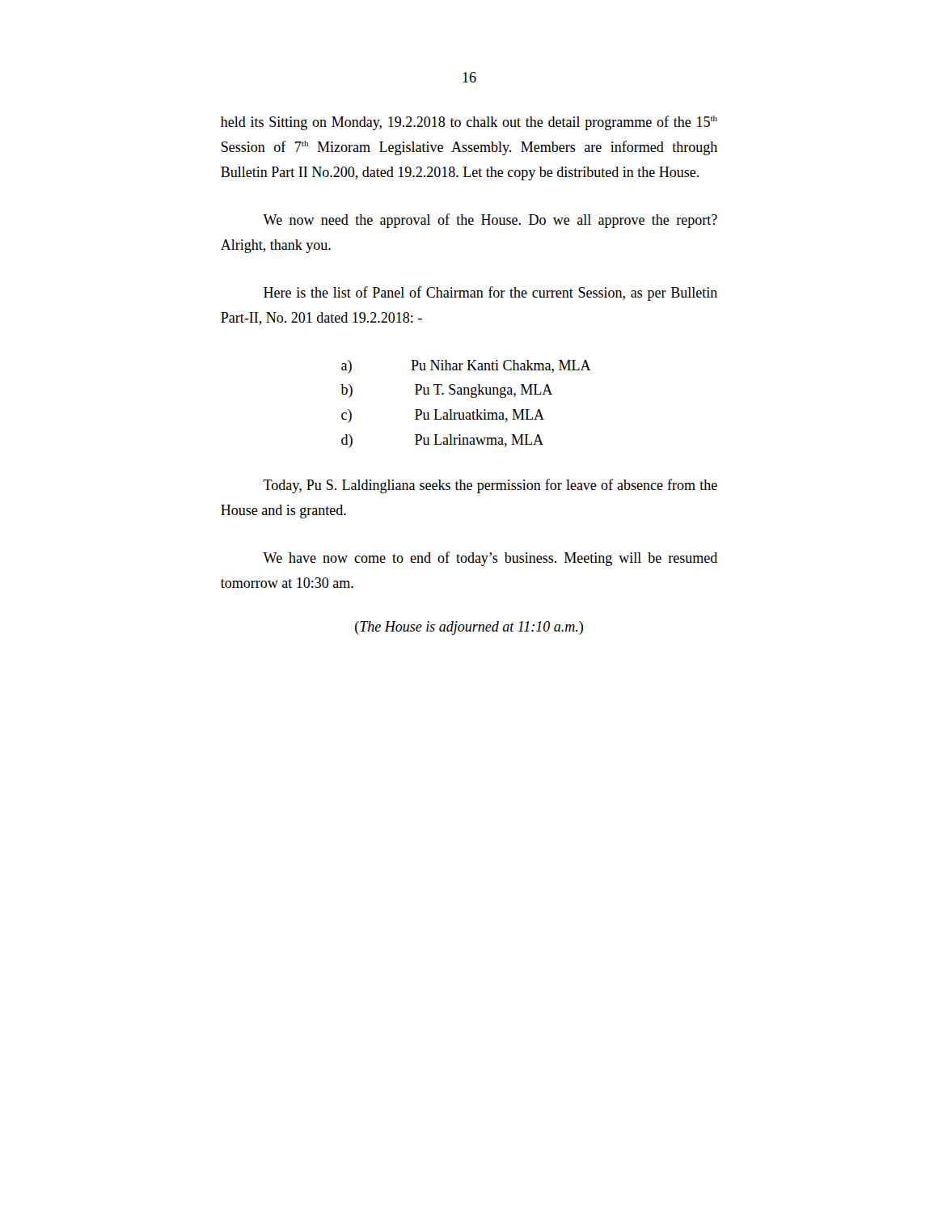16
held its Sitting on Monday, 19.2.2018 to chalk out the detail programme of the 15th Session of 7th Mizoram Legislative Assembly. Members are informed through Bulletin Part II No.200, dated 19.2.2018. Let the copy be distributed in the House.
We now need the approval of the House. Do we all approve the report? Alright, thank you.
Here is the list of Panel of Chairman for the current Session, as per Bulletin Part-II, No. 201 dated 19.2.2018: -
a) Pu Nihar Kanti Chakma, MLA
b) Pu T. Sangkunga, MLA
c) Pu Lalruatkima, MLA
d) Pu Lalrinawma, MLA
Today, Pu S. Laldingliana seeks the permission for leave of absence from the House and is granted.
We have now come to end of today’s business. Meeting will be resumed tomorrow at 10:30 am.
(The House is adjourned at 11:10 a.m.)